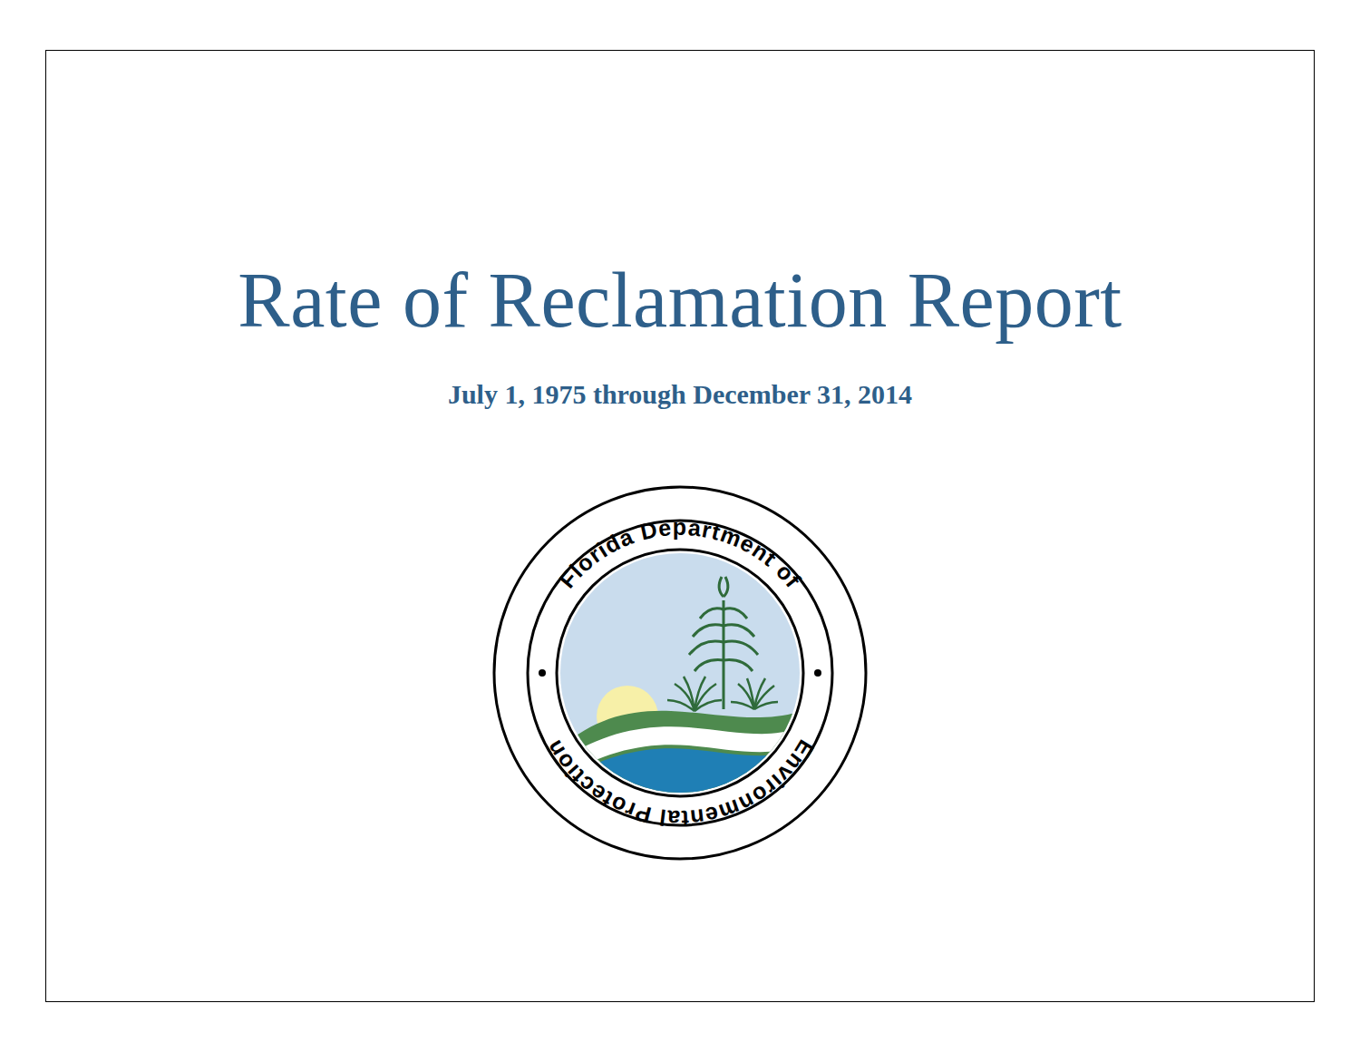Rate of Reclamation Report
July 1, 1975 through December 31, 2014
Florida Department of Environmental Protection